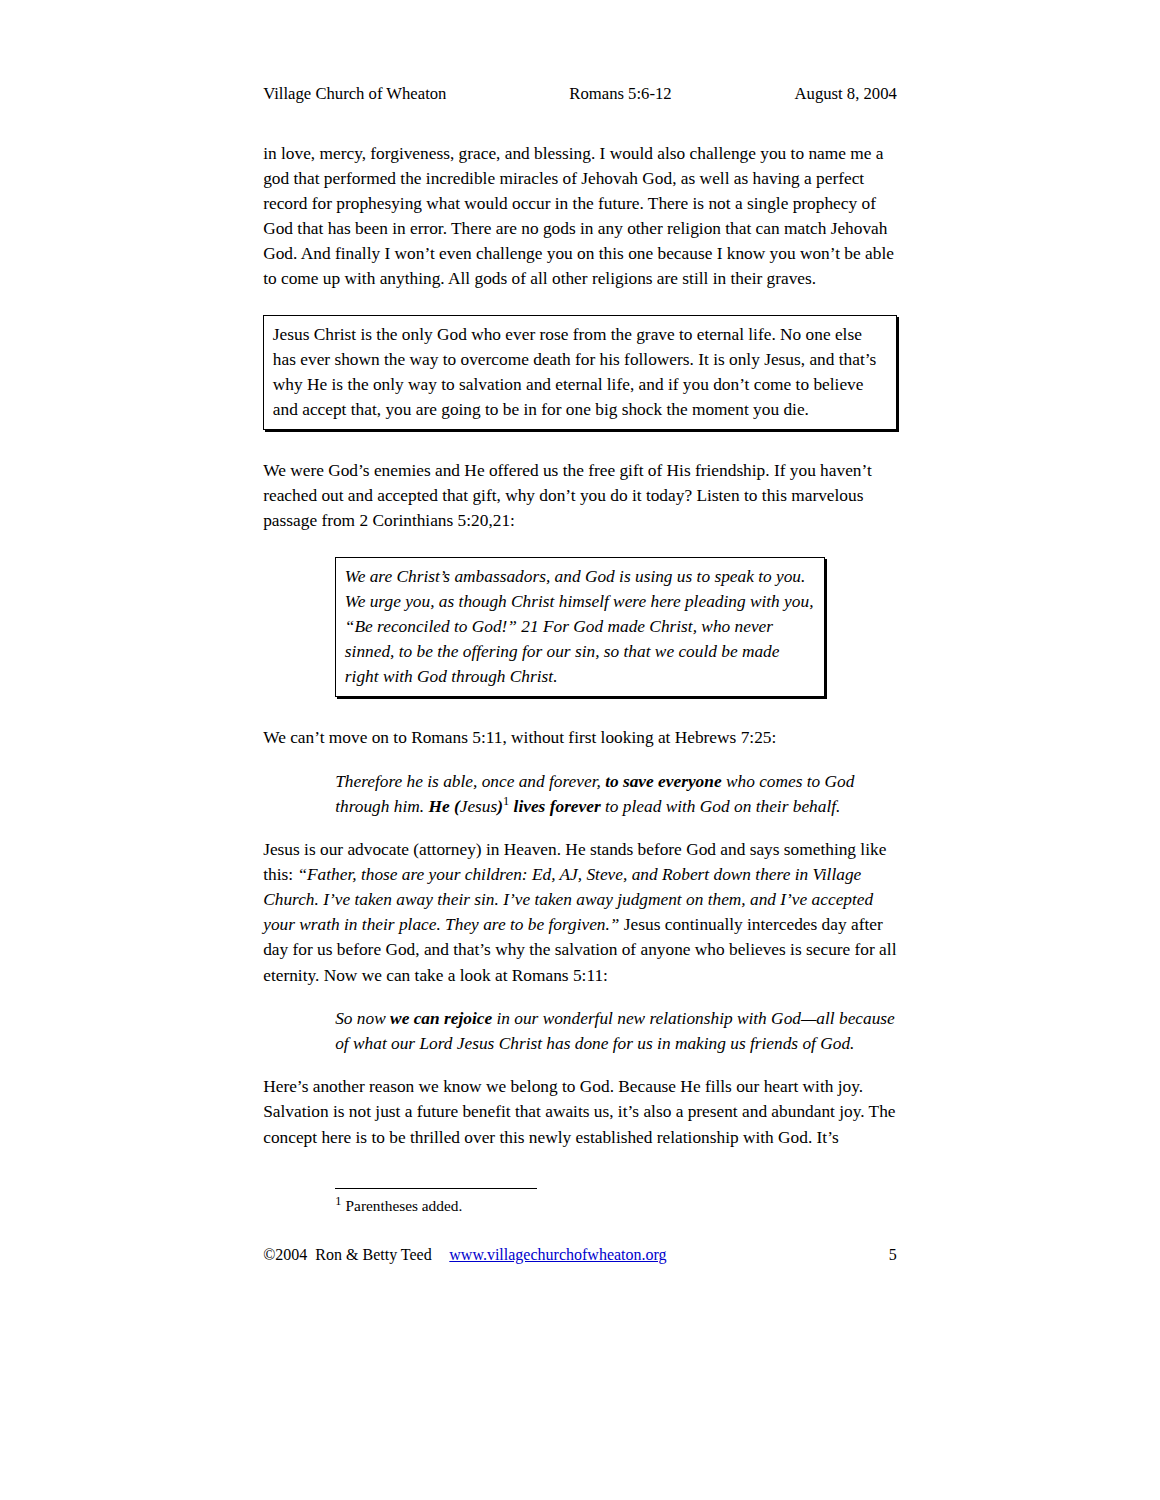Village Church of Wheaton
Romans 5:6-12
August 8, 2004
in love, mercy, forgiveness, grace, and blessing. I would also challenge you to name me a god that performed the incredible miracles of Jehovah God, as well as having a perfect record for prophesying what would occur in the future. There is not a single prophecy of God that has been in error. There are no gods in any other religion that can match Jehovah God. And finally I won’t even challenge you on this one because I know you won’t be able to come up with anything. All gods of all other religions are still in their graves.
Jesus Christ is the only God who ever rose from the grave to eternal life. No one else has ever shown the way to overcome death for his followers. It is only Jesus, and that’s why He is the only way to salvation and eternal life, and if you don’t come to believe and accept that, you are going to be in for one big shock the moment you die.
We were God’s enemies and He offered us the free gift of His friendship. If you haven’t reached out and accepted that gift, why don’t you do it today? Listen to this marvelous passage from 2 Corinthians 5:20,21:
We are Christ’s ambassadors, and God is using us to speak to you. We urge you, as though Christ himself were here pleading with you, “Be reconciled to God!” 21 For God made Christ, who never sinned, to be the offering for our sin, so that we could be made right with God through Christ.
We can’t move on to Romans 5:11, without first looking at Hebrews 7:25:
Therefore he is able, once and forever, to save everyone who comes to God through him. He (Jesus)1 lives forever to plead with God on their behalf.
Jesus is our advocate (attorney) in Heaven. He stands before God and says something like this: “Father, those are your children: Ed, AJ, Steve, and Robert down there in Village Church. I’ve taken away their sin. I’ve taken away judgment on them, and I’ve accepted your wrath in their place. They are to be forgiven.” Jesus continually intercedes day after day for us before God, and that’s why the salvation of anyone who believes is secure for all eternity. Now we can take a look at Romans 5:11:
So now we can rejoice in our wonderful new relationship with God—all because of what our Lord Jesus Christ has done for us in making us friends of God.
Here’s another reason we know we belong to God. Because He fills our heart with joy. Salvation is not just a future benefit that awaits us, it’s also a present and abundant joy. The concept here is to be thrilled over this newly established relationship with God. It’s
1Parentheses added.
©2004 Ron & Betty Teed
www.villagechurchofwheaton.org
5